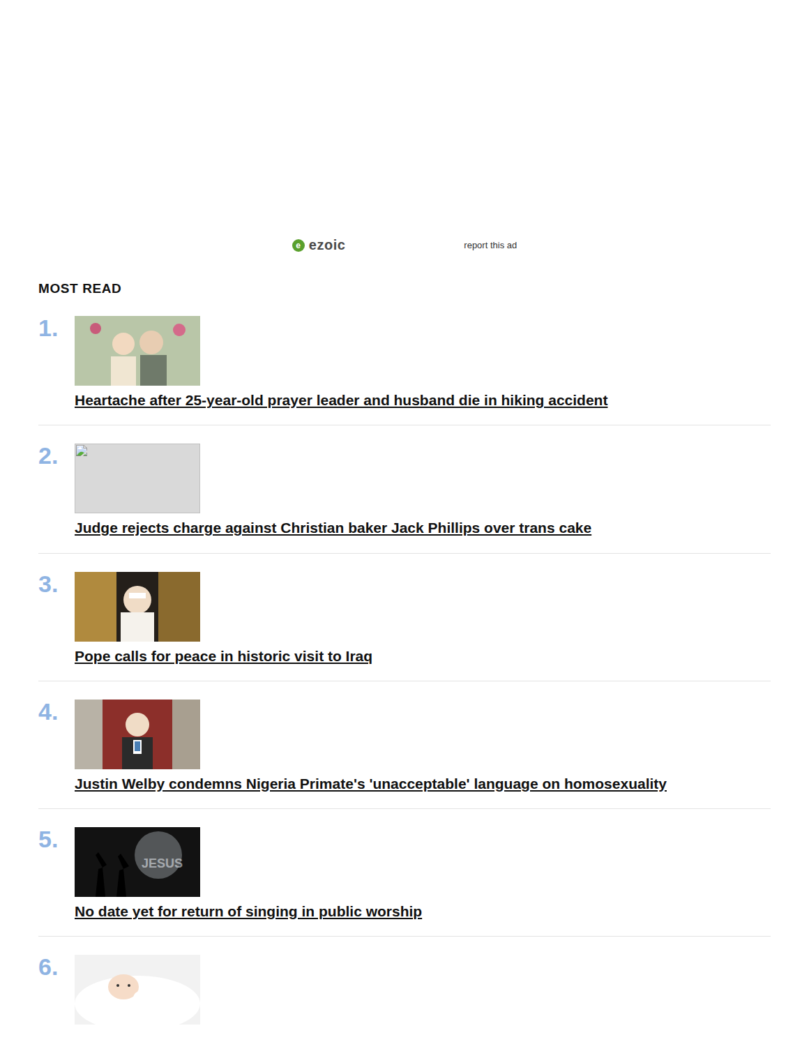eezoic report this ad
MOST READ
1.
Heartache after 25-year-old prayer leader and husband die in hiking accident
2.
Judge rejects charge against Christian baker Jack Phillips over trans cake
3.
Pope calls for peace in historic visit to Iraq
4.
Justin Welby condemns Nigeria Primate's 'unacceptable' language on homosexuality
5.
No date yet for return of singing in public worship
6.